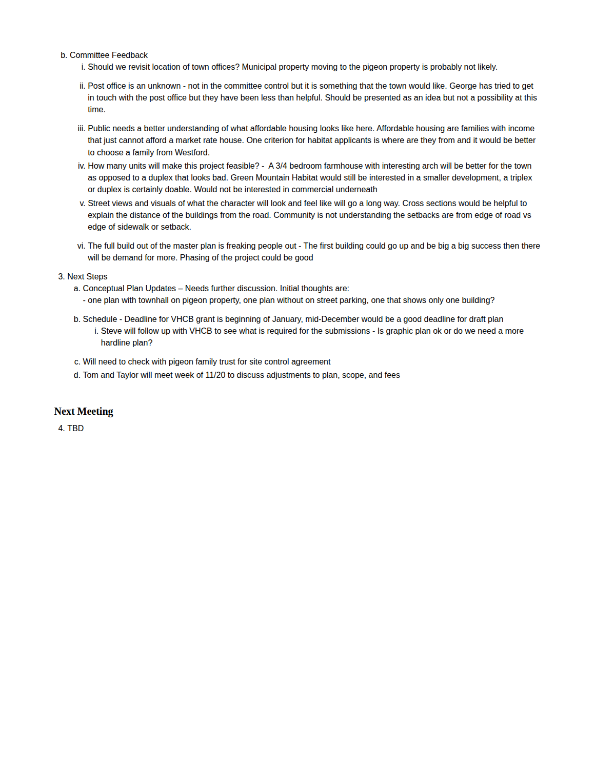Committee Feedback
Should we revisit location of town offices? Municipal property moving to the pigeon property is probably not likely.
Post office is an unknown - not in the committee control but it is something that the town would like. George has tried to get in touch with the post office but they have been less than helpful. Should be presented as an idea but not a possibility at this time.
Public needs a better understanding of what affordable housing looks like here. Affordable housing are families with income that just cannot afford a market rate house. One criterion for habitat applicants is where are they from and it would be better to choose a family from Westford.
How many units will make this project feasible? - A 3/4 bedroom farmhouse with interesting arch will be better for the town as opposed to a duplex that looks bad. Green Mountain Habitat would still be interested in a smaller development, a triplex or duplex is certainly doable. Would not be interested in commercial underneath
Street views and visuals of what the character will look and feel like will go a long way. Cross sections would be helpful to explain the distance of the buildings from the road. Community is not understanding the setbacks are from edge of road vs edge of sidewalk or setback.
The full build out of the master plan is freaking people out - The first building could go up and be big a big success then there will be demand for more. Phasing of the project could be good
Next Steps
Conceptual Plan Updates – Needs further discussion. Initial thoughts are:
- one plan with townhall on pigeon property, one plan without on street parking, one that shows only one building?
Schedule - Deadline for VHCB grant is beginning of January, mid-December would be a good deadline for draft plan
Steve will follow up with VHCB to see what is required for the submissions - Is graphic plan ok or do we need a more hardline plan?
Will need to check with pigeon family trust for site control agreement
Tom and Taylor will meet week of 11/20 to discuss adjustments to plan, scope, and fees
Next Meeting
TBD